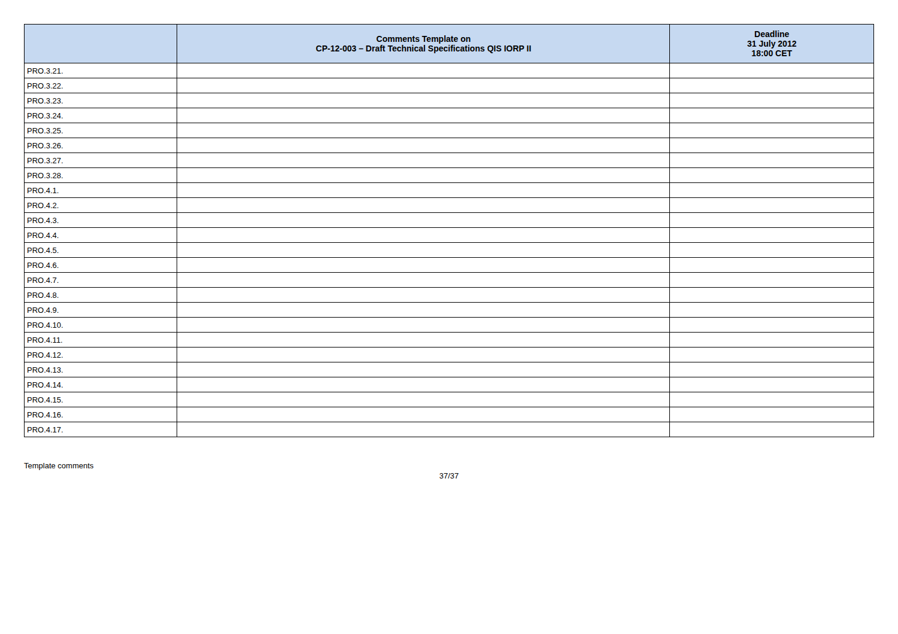| | Comments Template on CP-12-003 – Draft Technical Specifications QIS IORP II | Deadline 31 July 2012 18:00 CET |
| --- | --- | --- |
| PRO.3.21. | | |
| PRO.3.22. | | |
| PRO.3.23. | | |
| PRO.3.24. | | |
| PRO.3.25. | | |
| PRO.3.26. | | |
| PRO.3.27. | | |
| PRO.3.28. | | |
| PRO.4.1. | | |
| PRO.4.2. | | |
| PRO.4.3. | | |
| PRO.4.4. | | |
| PRO.4.5. | | |
| PRO.4.6. | | |
| PRO.4.7. | | |
| PRO.4.8. | | |
| PRO.4.9. | | |
| PRO.4.10. | | |
| PRO.4.11. | | |
| PRO.4.12. | | |
| PRO.4.13. | | |
| PRO.4.14. | | |
| PRO.4.15. | | |
| PRO.4.16. | | |
| PRO.4.17. | | |
Template comments
37/37